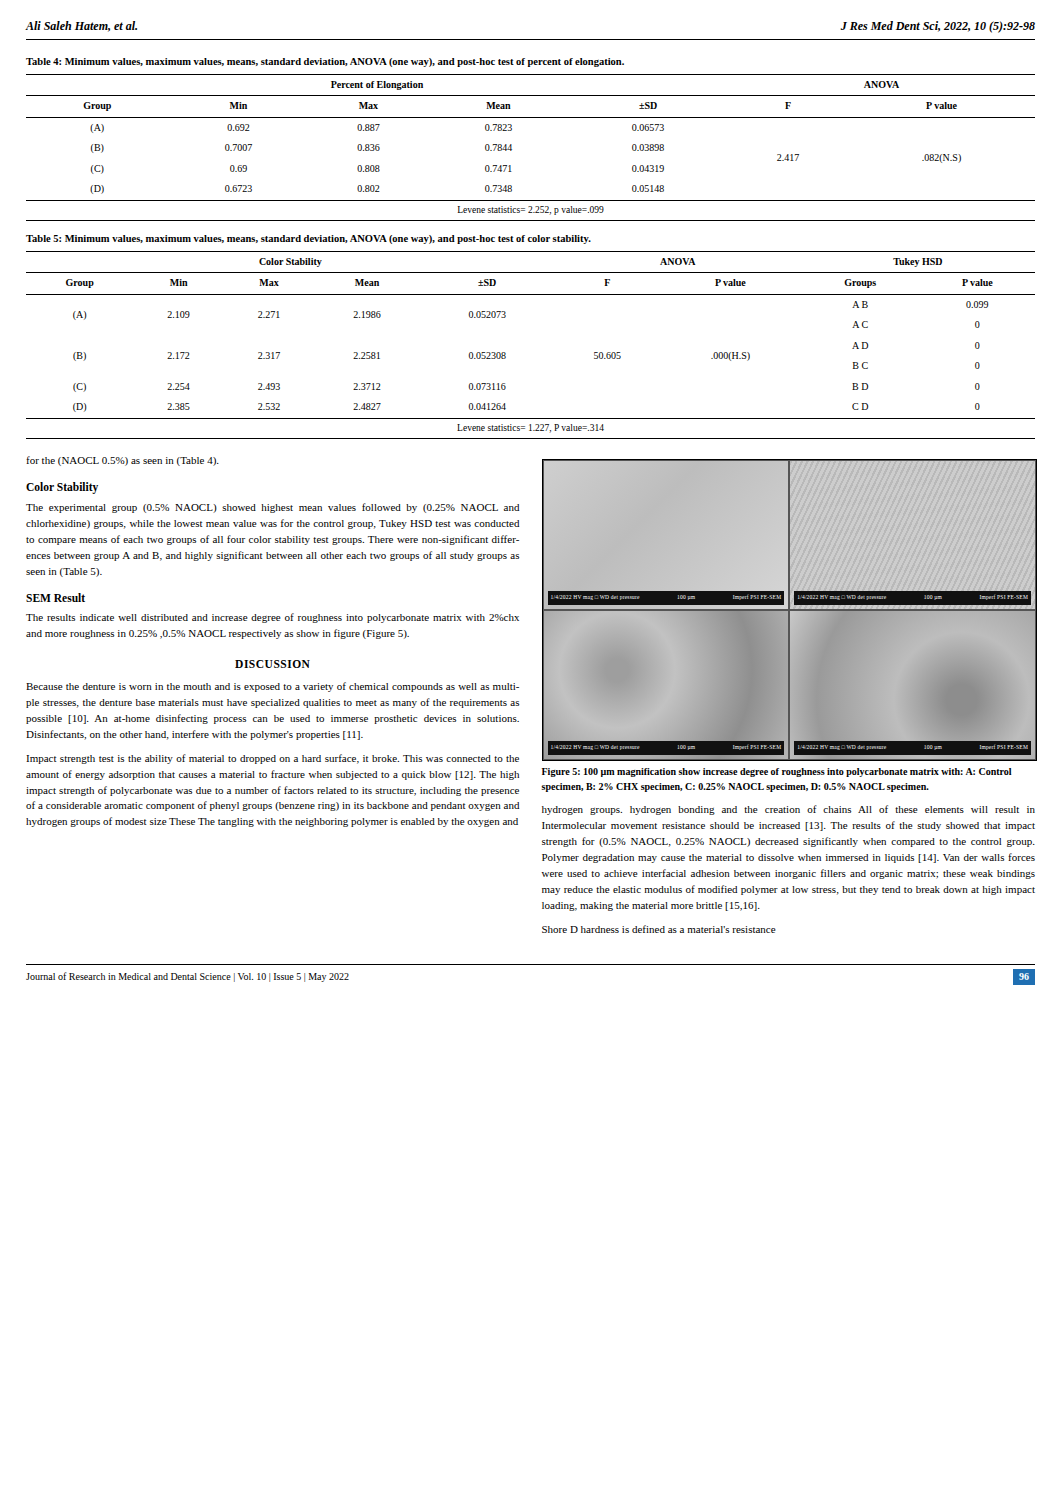Ali Saleh Hatem, et al.
J Res Med Dent Sci, 2022, 10 (5):92-98
Table 4: Minimum values, maximum values, means, standard deviation, ANOVA (one way), and post-hoc test of percent of elongation.
| Percent of Elongation | ANOVA |
| --- | --- |
| Group | Min | Max | Mean | ±SD | F | P value |
| (A) | 0.692 | 0.887 | 0.7823 | 0.06573 | 2.417 | .082(N.S) |
| (B) | 0.7007 | 0.836 | 0.7844 | 0.03898 |
| (C) | 0.69 | 0.808 | 0.7471 | 0.04319 |
| (D) | 0.6723 | 0.802 | 0.7348 | 0.05148 |
| Levene statistics= 2.252, p value=.099 |
Table 5: Minimum values, maximum values, means, standard deviation, ANOVA (one way), and post-hoc test of color stability.
| Color Stability | ANOVA | Tukey HSD |
| --- | --- | --- |
| Group | Min | Max | Mean | ±SD | F | P value | Groups | P value |
| (A) | 2.109 | 2.271 | 2.1986 | 0.052073 | 50.605 | .000(H.S) | A B | 0.099 |
| A C | 0 |
| (B) | 2.172 | 2.317 | 2.2581 | 0.052308 | A D | 0 |
| B C | 0 |
| (C) | 2.254 | 2.493 | 2.3712 | 0.073116 | B D | 0 |
| (D) | 2.385 | 2.532 | 2.4827 | 0.041264 | C D | 0 |
| Levene statistics= 1.227, P value=.314 |
for the (NAOCL 0.5%) as seen in (Table 4).
Color Stability
The experimental group (0.5% NAOCL) showed highest mean values followed by (0.25% NAOCL and chlorhexidine) groups, while the lowest mean value was for the control group, Tukey HSD test was conducted to compare means of each two groups of all four color stability test groups. There were non-significant differences between group A and B, and highly significant between all other each two groups of all study groups as seen in (Table 5).
SEM Result
The results indicate well distributed and increase degree of roughness into polycarbonate matrix with 2%chx and more roughness in 0.25% ,0.5% NAOCL respectively as show in figure (Figure 5).
DISCUSSION
Because the denture is worn in the mouth and is exposed to a variety of chemical compounds as well as multiple stresses, the denture base materials must have specialized qualities to meet as many of the requirements as possible [10]. An at-home disinfecting process can be used to immerse prosthetic devices in solutions. Disinfectants, on the other hand, interfere with the polymer's properties [11].
Impact strength test is the ability of material to dropped on a hard surface, it broke. This was connected to the amount of energy adsorption that causes a material to fracture when subjected to a quick blow [12]. The high impact strength of polycarbonate was due to a number of factors related to its structure, including the presence of a considerable aromatic component of phenyl groups (benzene ring) in its backbone and pendant oxygen and hydrogen groups of modest size These The tangling with the neighboring polymer is enabled by the oxygen and
1/4/2022 HV mag □ WD det pressure 100 µm Imperf PSI FE-SEM
1/4/2022 HV mag □ WD det pressure 100 µm Imperf PSI FE-SEM
1/4/2022 HV mag □ WD det pressure 100 µm Imperf PSI FE-SEM
1/4/2022 HV mag □ WD det pressure 100 µm Imperf PSI FE-SEM
Figure 5: 100 µm magnification show increase degree of roughness into polycarbonate matrix with: A: Control specimen, B: 2% CHX specimen, C: 0.25% NAOCL specimen, D: 0.5% NAOCL specimen.
hydrogen groups. hydrogen bonding and the creation of chains All of these elements will result in Intermolecular movement resistance should be increased [13]. The results of the study showed that impact strength for (0.5% NAOCL, 0.25% NAOCL) decreased significantly when compared to the control group. Polymer degradation may cause the material to dissolve when immersed in liquids [14]. Van der walls forces were used to achieve interfacial adhesion between inorganic fillers and organic matrix; these weak bindings may reduce the elastic modulus of modified polymer at low stress, but they tend to break down at high impact loading, making the material more brittle [15,16].
Shore D hardness is defined as a material's resistance
Journal of Research in Medical and Dental Science | Vol. 10 | Issue 5 | May 2022
96